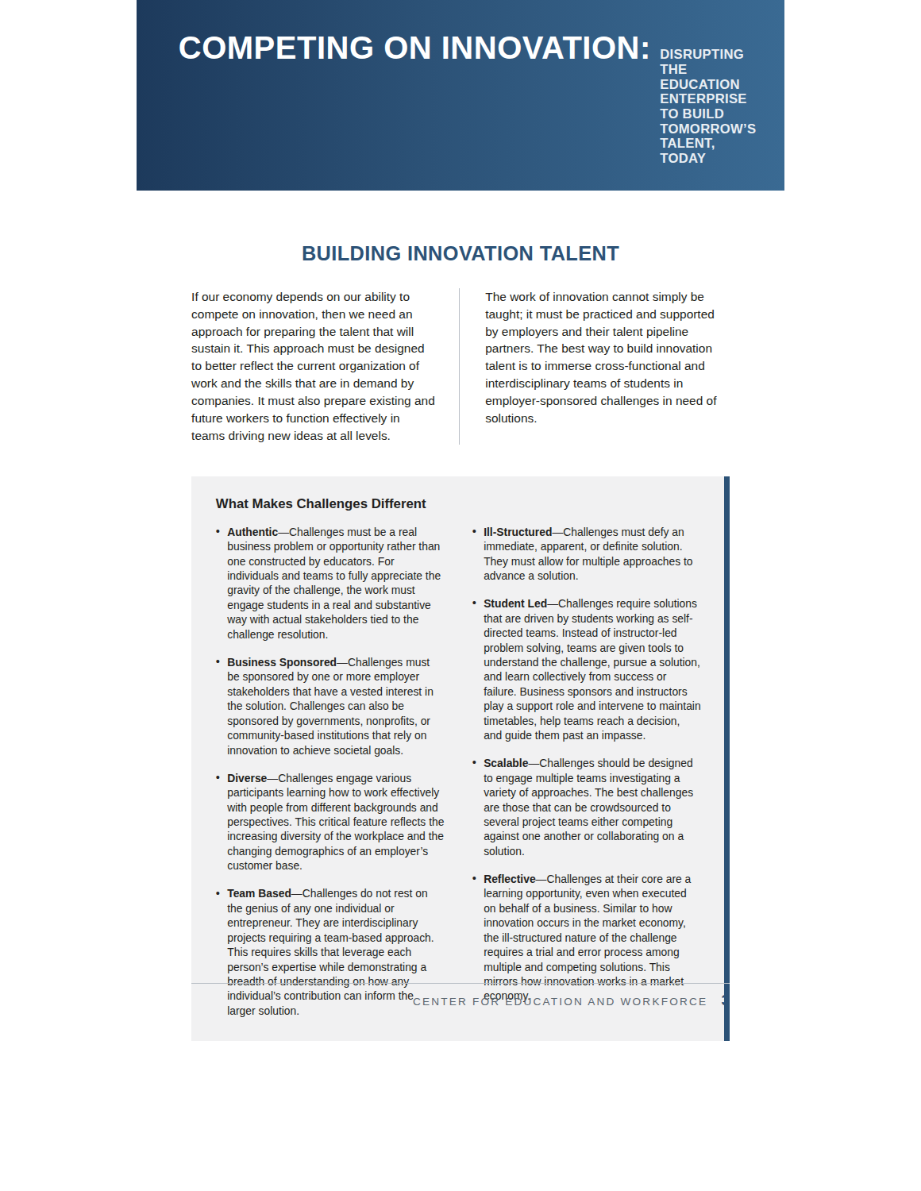Competing on Innovation:
Disrupting the Education Enterprise to Build Tomorrow’s Talent, Today
Building Innovation Talent
If our economy depends on our ability to compete on innovation, then we need an approach for preparing the talent that will sustain it. This approach must be designed to better reflect the current organization of work and the skills that are in demand by companies. It must also prepare existing and future workers to function effectively in teams driving new ideas at all levels.
The work of innovation cannot simply be taught; it must be practiced and supported by employers and their talent pipeline partners. The best way to build innovation talent is to immerse cross-functional and interdisciplinary teams of students in employer-sponsored challenges in need of solutions.
What Makes Challenges Different
Authentic—Challenges must be a real business problem or opportunity rather than one constructed by educators. For individuals and teams to fully appreciate the gravity of the challenge, the work must engage students in a real and substantive way with actual stakeholders tied to the challenge resolution.
Business Sponsored—Challenges must be sponsored by one or more employer stakeholders that have a vested interest in the solution. Challenges can also be sponsored by governments, nonprofits, or community-based institutions that rely on innovation to achieve societal goals.
Diverse—Challenges engage various participants learning how to work effectively with people from different backgrounds and perspectives. This critical feature reflects the increasing diversity of the workplace and the changing demographics of an employer’s customer base.
Team Based—Challenges do not rest on the genius of any one individual or entrepreneur. They are interdisciplinary projects requiring a team-based approach. This requires skills that leverage each person’s expertise while demonstrating a breadth of understanding on how any individual’s contribution can inform the larger solution.
Ill-Structured—Challenges must defy an immediate, apparent, or definite solution. They must allow for multiple approaches to advance a solution.
Student Led—Challenges require solutions that are driven by students working as self-directed teams. Instead of instructor-led problem solving, teams are given tools to understand the challenge, pursue a solution, and learn collectively from success or failure. Business sponsors and instructors play a support role and intervene to maintain timetables, help teams reach a decision, and guide them past an impasse.
Scalable—Challenges should be designed to engage multiple teams investigating a variety of approaches. The best challenges are those that can be crowdsourced to several project teams either competing against one another or collaborating on a solution.
Reflective—Challenges at their core are a learning opportunity, even when executed on behalf of a business. Similar to how innovation occurs in the market economy, the ill-structured nature of the challenge requires a trial and error process among multiple and competing solutions. This mirrors how innovation works in a market economy.
Center for Education and Workforce
3